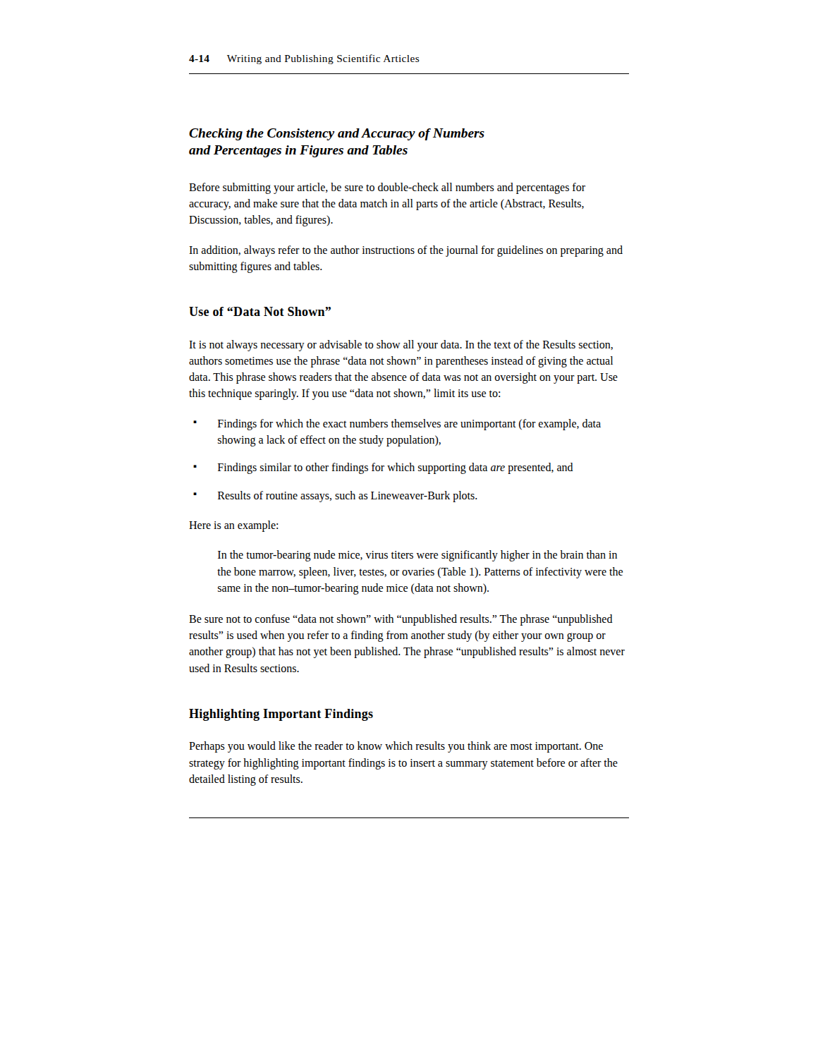4-14 Writing and Publishing Scientific Articles
Checking the Consistency and Accuracy of Numbers
and Percentages in Figures and Tables
Before submitting your article, be sure to double-check all numbers and percentages for accuracy, and make sure that the data match in all parts of the article (Abstract, Results, Discussion, tables, and figures).
In addition, always refer to the author instructions of the journal for guidelines on preparing and submitting figures and tables.
Use of “Data Not Shown”
It is not always necessary or advisable to show all your data. In the text of the Results section, authors sometimes use the phrase “data not shown” in parentheses instead of giving the actual data. This phrase shows readers that the absence of data was not an oversight on your part. Use this technique sparingly. If you use “data not shown,” limit its use to:
Findings for which the exact numbers themselves are unimportant (for example, data showing a lack of effect on the study population),
Findings similar to other findings for which supporting data are presented, and
Results of routine assays, such as Lineweaver-Burk plots.
Here is an example:
In the tumor-bearing nude mice, virus titers were significantly higher in the brain than in the bone marrow, spleen, liver, testes, or ovaries (Table 1). Patterns of infectivity were the same in the non–tumor-bearing nude mice (data not shown).
Be sure not to confuse “data not shown” with “unpublished results.” The phrase “unpublished results” is used when you refer to a finding from another study (by either your own group or another group) that has not yet been published. The phrase “unpublished results” is almost never used in Results sections.
Highlighting Important Findings
Perhaps you would like the reader to know which results you think are most important. One strategy for highlighting important findings is to insert a summary statement before or after the detailed listing of results.